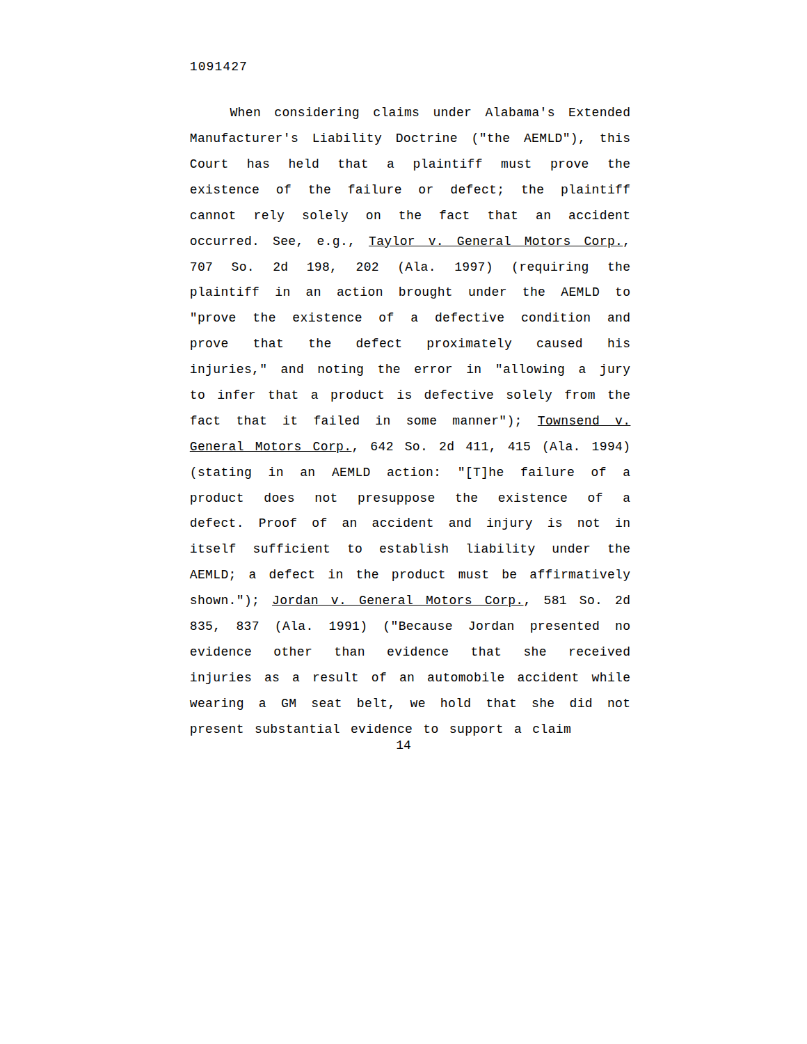1091427
When considering claims under Alabama's Extended Manufacturer's Liability Doctrine ("the AEMLD"), this Court has held that a plaintiff must prove the existence of the failure or defect; the plaintiff cannot rely solely on the fact that an accident occurred. See, e.g., Taylor v. General Motors Corp., 707 So. 2d 198, 202 (Ala. 1997) (requiring the plaintiff in an action brought under the AEMLD to "prove the existence of a defective condition and prove that the defect proximately caused his injuries," and noting the error in "allowing a jury to infer that a product is defective solely from the fact that it failed in some manner"); Townsend v. General Motors Corp., 642 So. 2d 411, 415 (Ala. 1994) (stating in an AEMLD action: "[T]he failure of a product does not presuppose the existence of a defect. Proof of an accident and injury is not in itself sufficient to establish liability under the AEMLD; a defect in the product must be affirmatively shown."); Jordan v. General Motors Corp., 581 So. 2d 835, 837 (Ala. 1991) ("Because Jordan presented no evidence other than evidence that she received injuries as a result of an automobile accident while wearing a GM seat belt, we hold that she did not present substantial evidence to support a claim
14